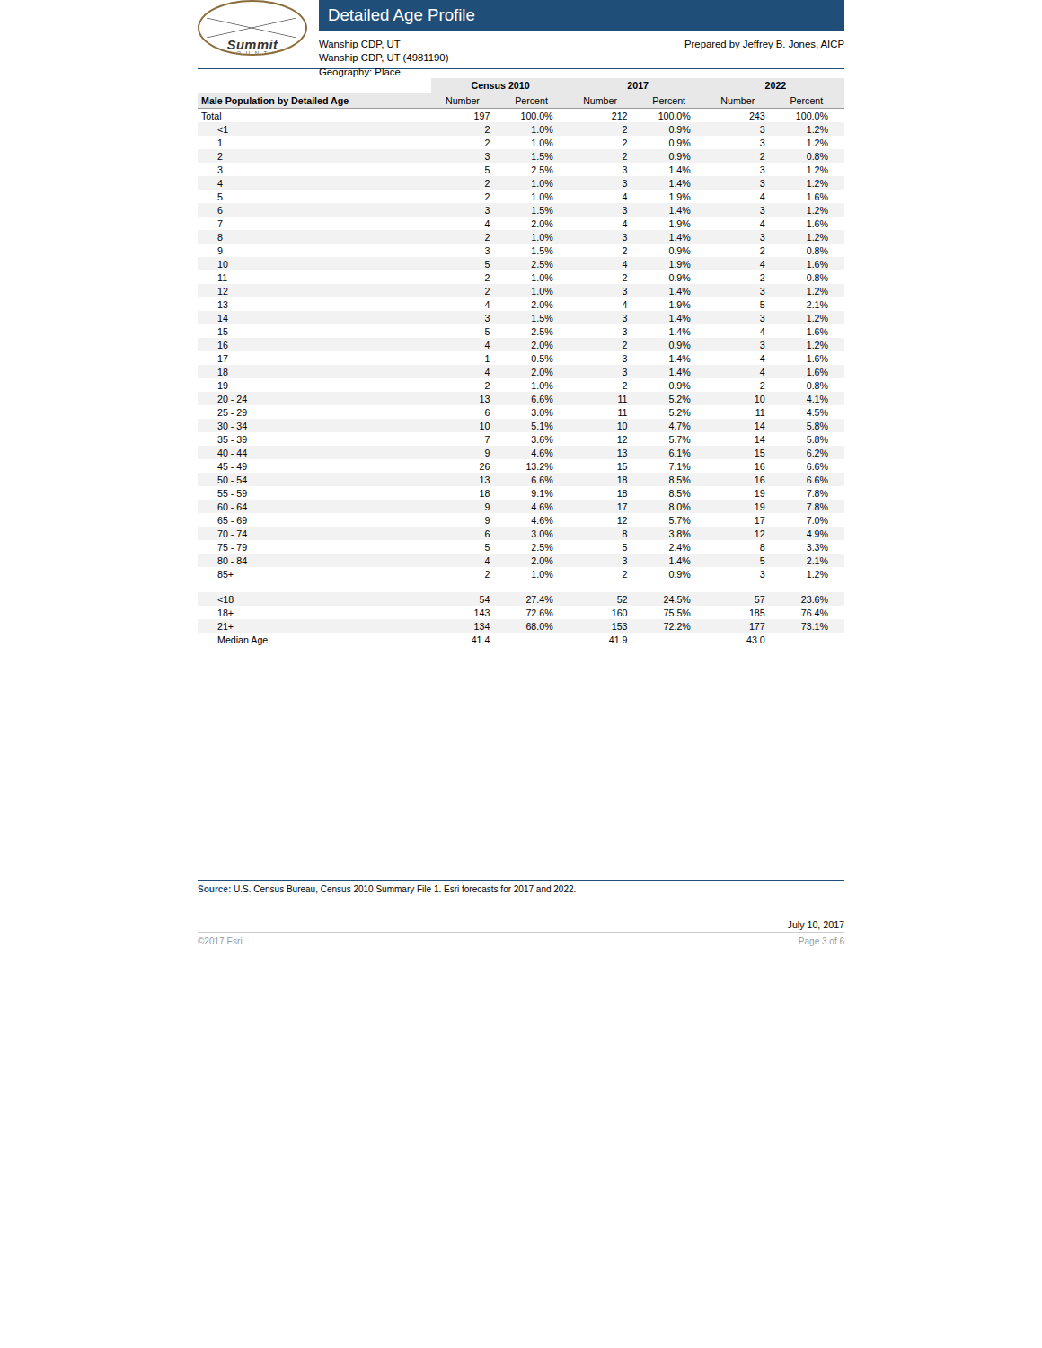Summit
C O U N T Y
Detailed Age Profile
Prepared by Jeffrey B. Jones, AICP
Wanship CDP, UT
Wanship CDP, UT (4981190)
Geography: Place
| | Census 2010 | 2017 | 2022 |
| --- | --- | --- | --- |
| Male Population by Detailed Age | Number | Percent | Number | Percent | Number | Percent |
| Total | 197 | 100.0% | 212 | 100.0% | 243 | 100.0% |
| <1 | 2 | 1.0% | 2 | 0.9% | 3 | 1.2% |
| 1 | 2 | 1.0% | 2 | 0.9% | 3 | 1.2% |
| 2 | 3 | 1.5% | 2 | 0.9% | 2 | 0.8% |
| 3 | 5 | 2.5% | 3 | 1.4% | 3 | 1.2% |
| 4 | 2 | 1.0% | 3 | 1.4% | 3 | 1.2% |
| 5 | 2 | 1.0% | 4 | 1.9% | 4 | 1.6% |
| 6 | 3 | 1.5% | 3 | 1.4% | 3 | 1.2% |
| 7 | 4 | 2.0% | 4 | 1.9% | 4 | 1.6% |
| 8 | 2 | 1.0% | 3 | 1.4% | 3 | 1.2% |
| 9 | 3 | 1.5% | 2 | 0.9% | 2 | 0.8% |
| 10 | 5 | 2.5% | 4 | 1.9% | 4 | 1.6% |
| 11 | 2 | 1.0% | 2 | 0.9% | 2 | 0.8% |
| 12 | 2 | 1.0% | 3 | 1.4% | 3 | 1.2% |
| 13 | 4 | 2.0% | 4 | 1.9% | 5 | 2.1% |
| 14 | 3 | 1.5% | 3 | 1.4% | 3 | 1.2% |
| 15 | 5 | 2.5% | 3 | 1.4% | 4 | 1.6% |
| 16 | 4 | 2.0% | 2 | 0.9% | 3 | 1.2% |
| 17 | 1 | 0.5% | 3 | 1.4% | 4 | 1.6% |
| 18 | 4 | 2.0% | 3 | 1.4% | 4 | 1.6% |
| 19 | 2 | 1.0% | 2 | 0.9% | 2 | 0.8% |
| 20 - 24 | 13 | 6.6% | 11 | 5.2% | 10 | 4.1% |
| 25 - 29 | 6 | 3.0% | 11 | 5.2% | 11 | 4.5% |
| 30 - 34 | 10 | 5.1% | 10 | 4.7% | 14 | 5.8% |
| 35 - 39 | 7 | 3.6% | 12 | 5.7% | 14 | 5.8% |
| 40 - 44 | 9 | 4.6% | 13 | 6.1% | 15 | 6.2% |
| 45 - 49 | 26 | 13.2% | 15 | 7.1% | 16 | 6.6% |
| 50 - 54 | 13 | 6.6% | 18 | 8.5% | 16 | 6.6% |
| 55 - 59 | 18 | 9.1% | 18 | 8.5% | 19 | 7.8% |
| 60 - 64 | 9 | 4.6% | 17 | 8.0% | 19 | 7.8% |
| 65 - 69 | 9 | 4.6% | 12 | 5.7% | 17 | 7.0% |
| 70 - 74 | 6 | 3.0% | 8 | 3.8% | 12 | 4.9% |
| 75 - 79 | 5 | 2.5% | 5 | 2.4% | 8 | 3.3% |
| 80 - 84 | 4 | 2.0% | 3 | 1.4% | 5 | 2.1% |
| 85+ | 2 | 1.0% | 2 | 0.9% | 3 | 1.2% |
| <18 | 54 | 27.4% | 52 | 24.5% | 57 | 23.6% |
| 18+ | 143 | 72.6% | 160 | 75.5% | 185 | 76.4% |
| 21+ | 134 | 68.0% | 153 | 72.2% | 177 | 73.1% |
| Median Age | 41.4 | | 41.9 | | 43.0 | |
Source: U.S. Census Bureau, Census 2010 Summary File 1. Esri forecasts for 2017 and 2022.
July 10, 2017
©2017 Esri Page 3 of 6